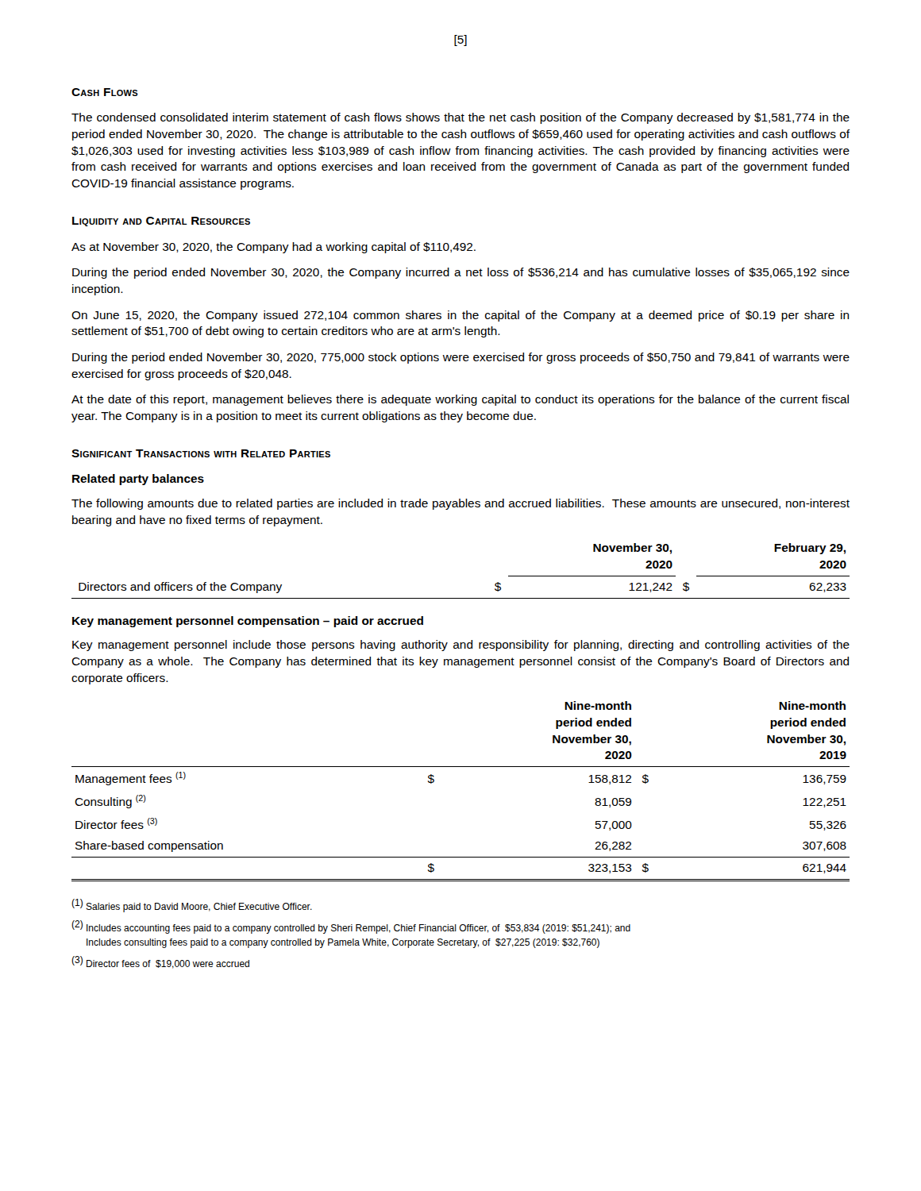[5]
Cash Flows
The condensed consolidated interim statement of cash flows shows that the net cash position of the Company decreased by $1,581,774 in the period ended November 30, 2020. The change is attributable to the cash outflows of $659,460 used for operating activities and cash outflows of $1,026,303 used for investing activities less $103,989 of cash inflow from financing activities. The cash provided by financing activities were from cash received for warrants and options exercises and loan received from the government of Canada as part of the government funded COVID-19 financial assistance programs.
Liquidity and Capital Resources
As at November 30, 2020, the Company had a working capital of $110,492.
During the period ended November 30, 2020, the Company incurred a net loss of $536,214 and has cumulative losses of $35,065,192 since inception.
On June 15, 2020, the Company issued 272,104 common shares in the capital of the Company at a deemed price of $0.19 per share in settlement of $51,700 of debt owing to certain creditors who are at arm's length.
During the period ended November 30, 2020, 775,000 stock options were exercised for gross proceeds of $50,750 and 79,841 of warrants were exercised for gross proceeds of $20,048.
At the date of this report, management believes there is adequate working capital to conduct its operations for the balance of the current fiscal year. The Company is in a position to meet its current obligations as they become due.
Significant Transactions with Related Parties
Related party balances
The following amounts due to related parties are included in trade payables and accrued liabilities. These amounts are unsecured, non-interest bearing and have no fixed terms of repayment.
| | | November 30, 2020 | | February 29, 2020 |
| --- | --- | --- | --- | --- |
| Directors and officers of the Company | $ | 121,242 | $ | 62,233 |
Key management personnel compensation – paid or accrued
Key management personnel include those persons having authority and responsibility for planning, directing and controlling activities of the Company as a whole. The Company has determined that its key management personnel consist of the Company's Board of Directors and corporate officers.
| | | Nine-month period ended November 30, 2020 | | Nine-month period ended November 30, 2019 |
| --- | --- | --- | --- | --- |
| Management fees (1) | $ | 158,812 | $ | 136,759 |
| Consulting (2) | | 81,059 | | 122,251 |
| Director fees (3) | | 57,000 | | 55,326 |
| Share-based compensation | | 26,282 | | 307,608 |
| | $ | 323,153 | $ | 621,944 |
(1) Salaries paid to David Moore, Chief Executive Officer.
(2) Includes accounting fees paid to a company controlled by Sheri Rempel, Chief Financial Officer, of $53,834 (2019: $51,241); and Includes consulting fees paid to a company controlled by Pamela White, Corporate Secretary, of $27,225 (2019: $32,760)
(3) Director fees of $19,000 were accrued